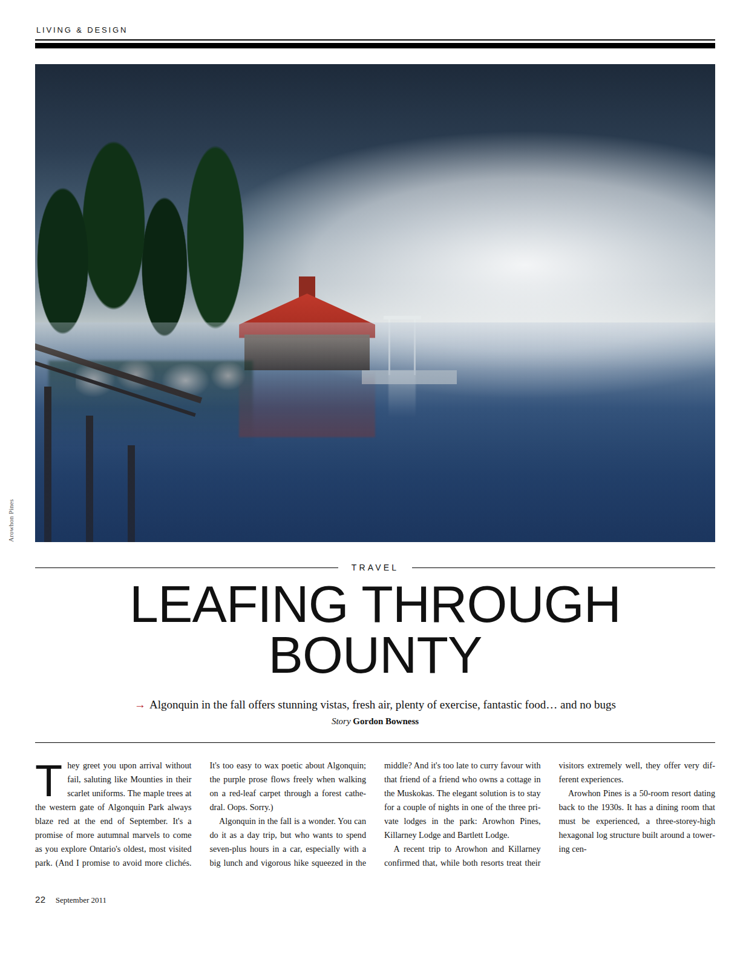Living & Design
Arowhon Pines
Travel
Leafing Through Bounty
→Algonquin in the fall offers stunning vistas, fresh air, plenty of exercise, fantastic food… and no bugs
Story Gordon Bowness
They greet you upon arrival without fail, saluting like Mounties in their scarlet uniforms. The maple trees at the western gate of Algonquin Park always blaze red at the end of September. It's a promise of more autumnal marvels to come as you explore Ontario's oldest, most visited park. (And I promise to avoid more clichés. It's too easy to wax poetic about Algonquin; the purple prose flows freely when walking on a red-leaf carpet through a forest cathedral. Oops. Sorry.)
Algonquin in the fall is a wonder. You can do it as a day trip, but who wants to spend seven-plus hours in a car, especially with a big lunch and vigorous hike squeezed in the middle? And it's too late to curry favour with that friend of a friend who owns a cottage in the Muskokas. The elegant solution is to stay for a couple of nights in one of the three private lodges in the park: Arowhon Pines, Killarney Lodge and Bartlett Lodge.
A recent trip to Arowhon and Killarney confirmed that, while both resorts treat their visitors extremely well, they offer very different experiences.
Arowhon Pines is a 50-room resort dating back to the 1930s. It has a dining room that must be experienced, a three-storey-high hexagonal log structure built around a towering cen-
22 September 2011